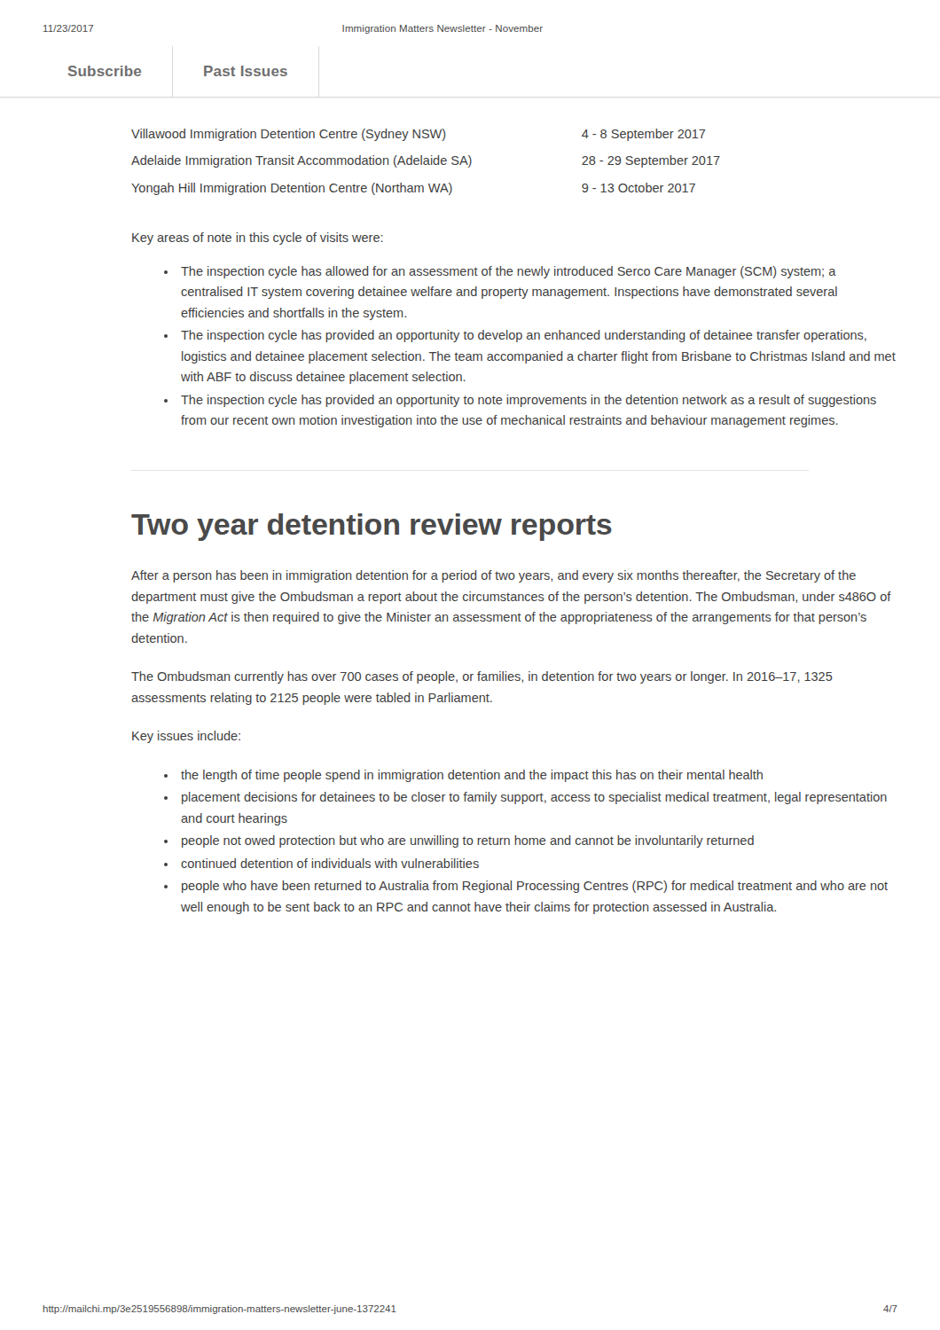11/23/2017
Immigration Matters Newsletter - November
Subscribe
Past Issues
| Villawood Immigration Detention Centre (Sydney NSW) | 4 - 8 September 2017 |
| Adelaide Immigration Transit Accommodation (Adelaide SA) | 28 - 29 September 2017 |
| Yongah Hill Immigration Detention Centre (Northam WA) | 9 - 13 October 2017 |
Key areas of note in this cycle of visits were:
The inspection cycle has allowed for an assessment of the newly introduced Serco Care Manager (SCM) system; a centralised IT system covering detainee welfare and property management. Inspections have demonstrated several efficiencies and shortfalls in the system.
The inspection cycle has provided an opportunity to develop an enhanced understanding of detainee transfer operations, logistics and detainee placement selection. The team accompanied a charter flight from Brisbane to Christmas Island and met with ABF to discuss detainee placement selection.
The inspection cycle has provided an opportunity to note improvements in the detention network as a result of suggestions from our recent own motion investigation into the use of mechanical restraints and behaviour management regimes.
Two year detention review reports
After a person has been in immigration detention for a period of two years, and every six months thereafter, the Secretary of the department must give the Ombudsman a report about the circumstances of the person’s detention. The Ombudsman, under s486O of the Migration Act is then required to give the Minister an assessment of the appropriateness of the arrangements for that person’s detention.
The Ombudsman currently has over 700 cases of people, or families, in detention for two years or longer. In 2016–17, 1325 assessments relating to 2125 people were tabled in Parliament.
Key issues include:
the length of time people spend in immigration detention and the impact this has on their mental health
placement decisions for detainees to be closer to family support, access to specialist medical treatment, legal representation and court hearings
people not owed protection but who are unwilling to return home and cannot be involuntarily returned
continued detention of individuals with vulnerabilities
people who have been returned to Australia from Regional Processing Centres (RPC) for medical treatment and who are not well enough to be sent back to an RPC and cannot have their claims for protection assessed in Australia.
http://mailchi.mp/3e2519556898/immigration-matters-newsletter-june-1372241
4/7